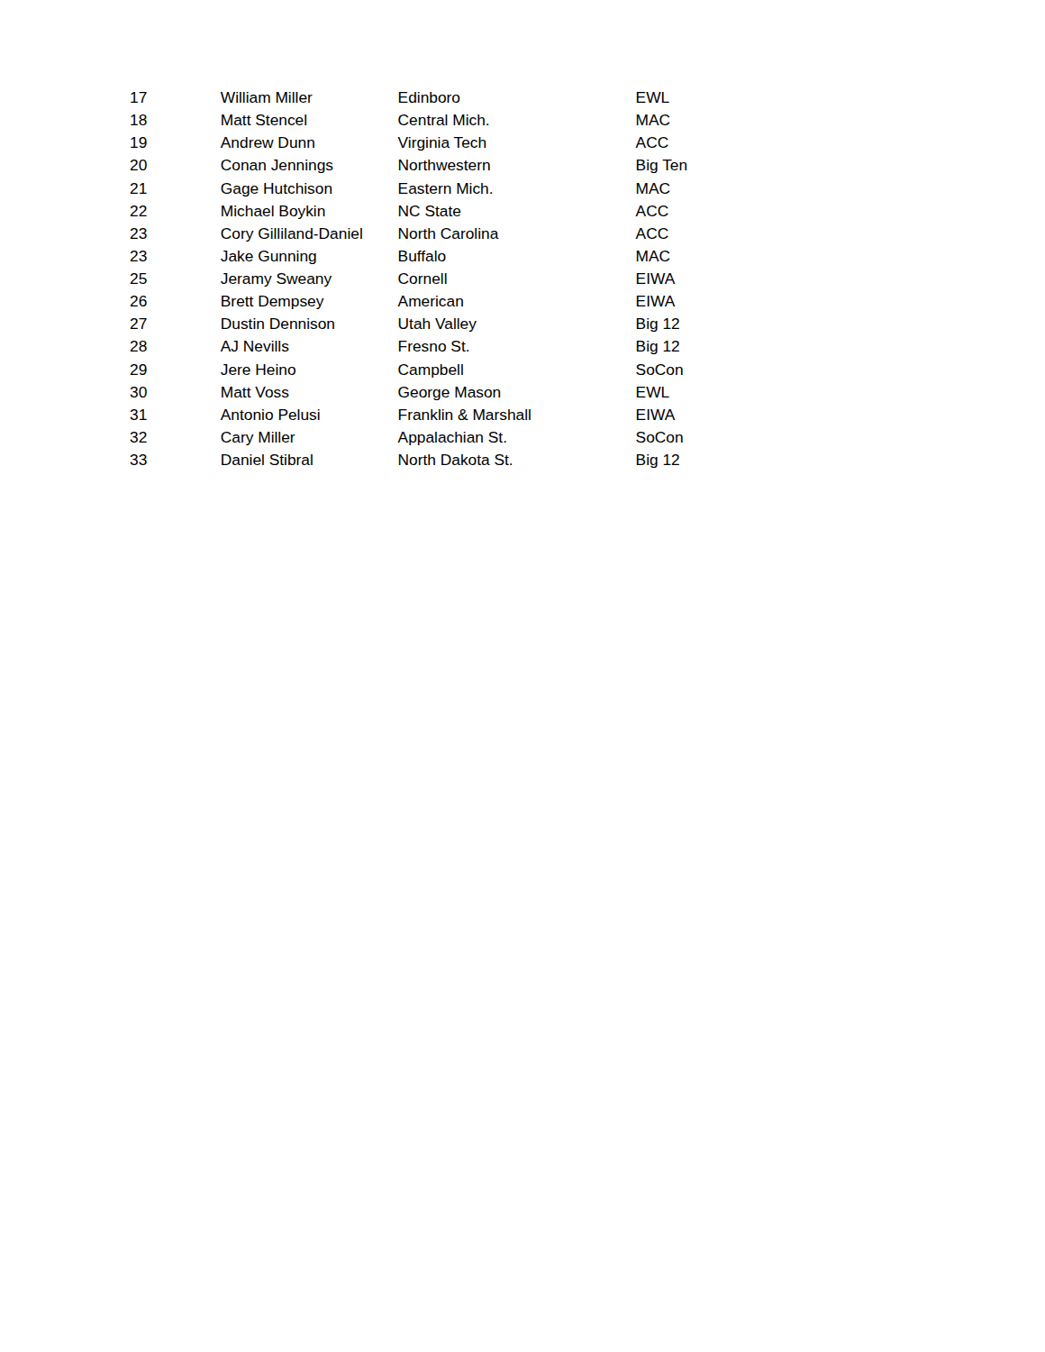| 17 | William Miller | Edinboro | EWL |
| 18 | Matt Stencel | Central Mich. | MAC |
| 19 | Andrew Dunn | Virginia Tech | ACC |
| 20 | Conan Jennings | Northwestern | Big Ten |
| 21 | Gage Hutchison | Eastern Mich. | MAC |
| 22 | Michael Boykin | NC State | ACC |
| 23 | Cory Gilliland-Daniel | North Carolina | ACC |
| 23 | Jake Gunning | Buffalo | MAC |
| 25 | Jeramy Sweany | Cornell | EIWA |
| 26 | Brett Dempsey | American | EIWA |
| 27 | Dustin Dennison | Utah Valley | Big 12 |
| 28 | AJ Nevills | Fresno St. | Big 12 |
| 29 | Jere Heino | Campbell | SoCon |
| 30 | Matt Voss | George Mason | EWL |
| 31 | Antonio Pelusi | Franklin & Marshall | EIWA |
| 32 | Cary Miller | Appalachian St. | SoCon |
| 33 | Daniel Stibral | North Dakota St. | Big 12 |